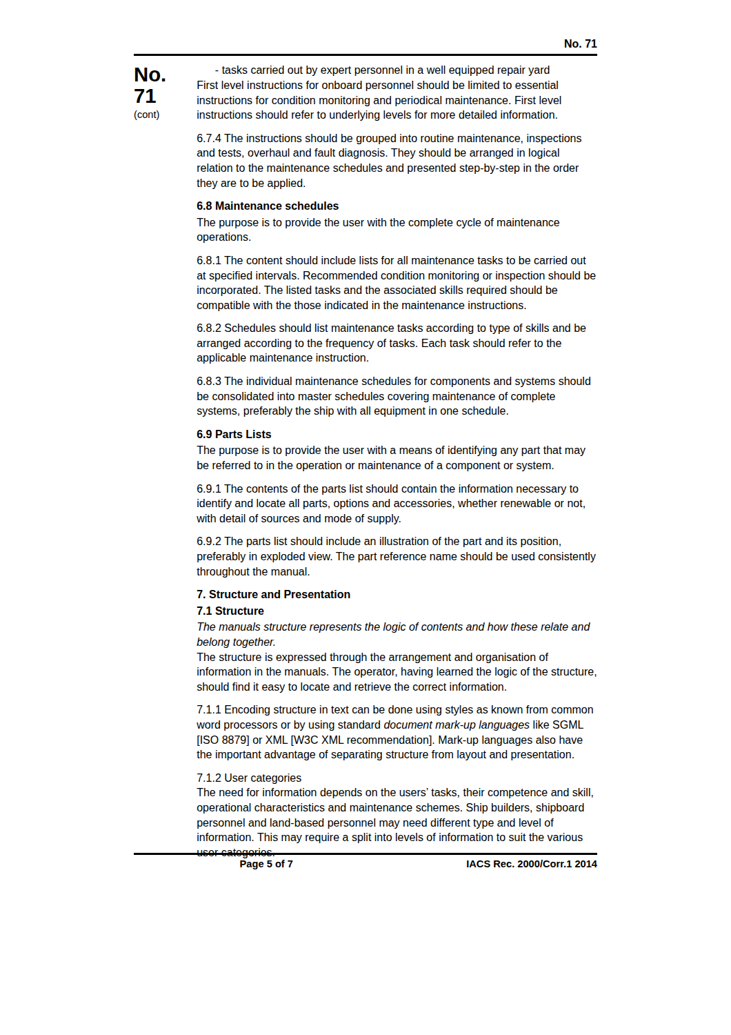No. 71
No.
71
(cont)
- tasks carried out by expert personnel in a well equipped repair yard
First level instructions for onboard personnel should be limited to essential instructions for condition monitoring and periodical maintenance. First level instructions should refer to underlying levels for more detailed information.
6.7.4 The instructions should be grouped into routine maintenance, inspections and tests, overhaul and fault diagnosis. They should be arranged in logical relation to the maintenance schedules and presented step-by-step in the order they are to be applied.
6.8 Maintenance schedules
The purpose is to provide the user with the complete cycle of maintenance operations.
6.8.1 The content should include lists for all maintenance tasks to be carried out at specified intervals. Recommended condition monitoring or inspection should be incorporated. The listed tasks and the associated skills required should be compatible with the those indicated in the maintenance instructions.
6.8.2 Schedules should list maintenance tasks according to type of skills and be arranged according to the frequency of tasks. Each task should refer to the applicable maintenance instruction.
6.8.3 The individual maintenance schedules for components and systems should be consolidated into master schedules covering maintenance of complete systems, preferably the ship with all equipment in one schedule.
6.9 Parts Lists
The purpose is to provide the user with a means of identifying any part that may be referred to in the operation or maintenance of a component or system.
6.9.1 The contents of the parts list should contain the information necessary to identify and locate all parts, options and accessories, whether renewable or not, with detail of sources and mode of supply.
6.9.2 The parts list should include an illustration of the part and its position, preferably in exploded view. The part reference name should be used consistently throughout the manual.
7. Structure and Presentation
7.1 Structure
The manuals structure represents the logic of contents and how these relate and belong together.
The structure is expressed through the arrangement and organisation of information in the manuals. The operator, having learned the logic of the structure, should find it easy to locate and retrieve the correct information.
7.1.1 Encoding structure in text can be done using styles as known from common word processors or by using standard document mark-up languages like SGML [ISO 8879] or XML [W3C XML recommendation]. Mark-up languages also have the important advantage of separating structure from layout and presentation.
7.1.2 User categories
The need for information depends on the users’ tasks, their competence and skill, operational characteristics and maintenance schemes. Ship builders, shipboard personnel and land-based personnel may need different type and level of information. This may require a split into levels of information to suit the various user categories.
Page 5 of 7
IACS Rec. 2000/Corr.1 2014